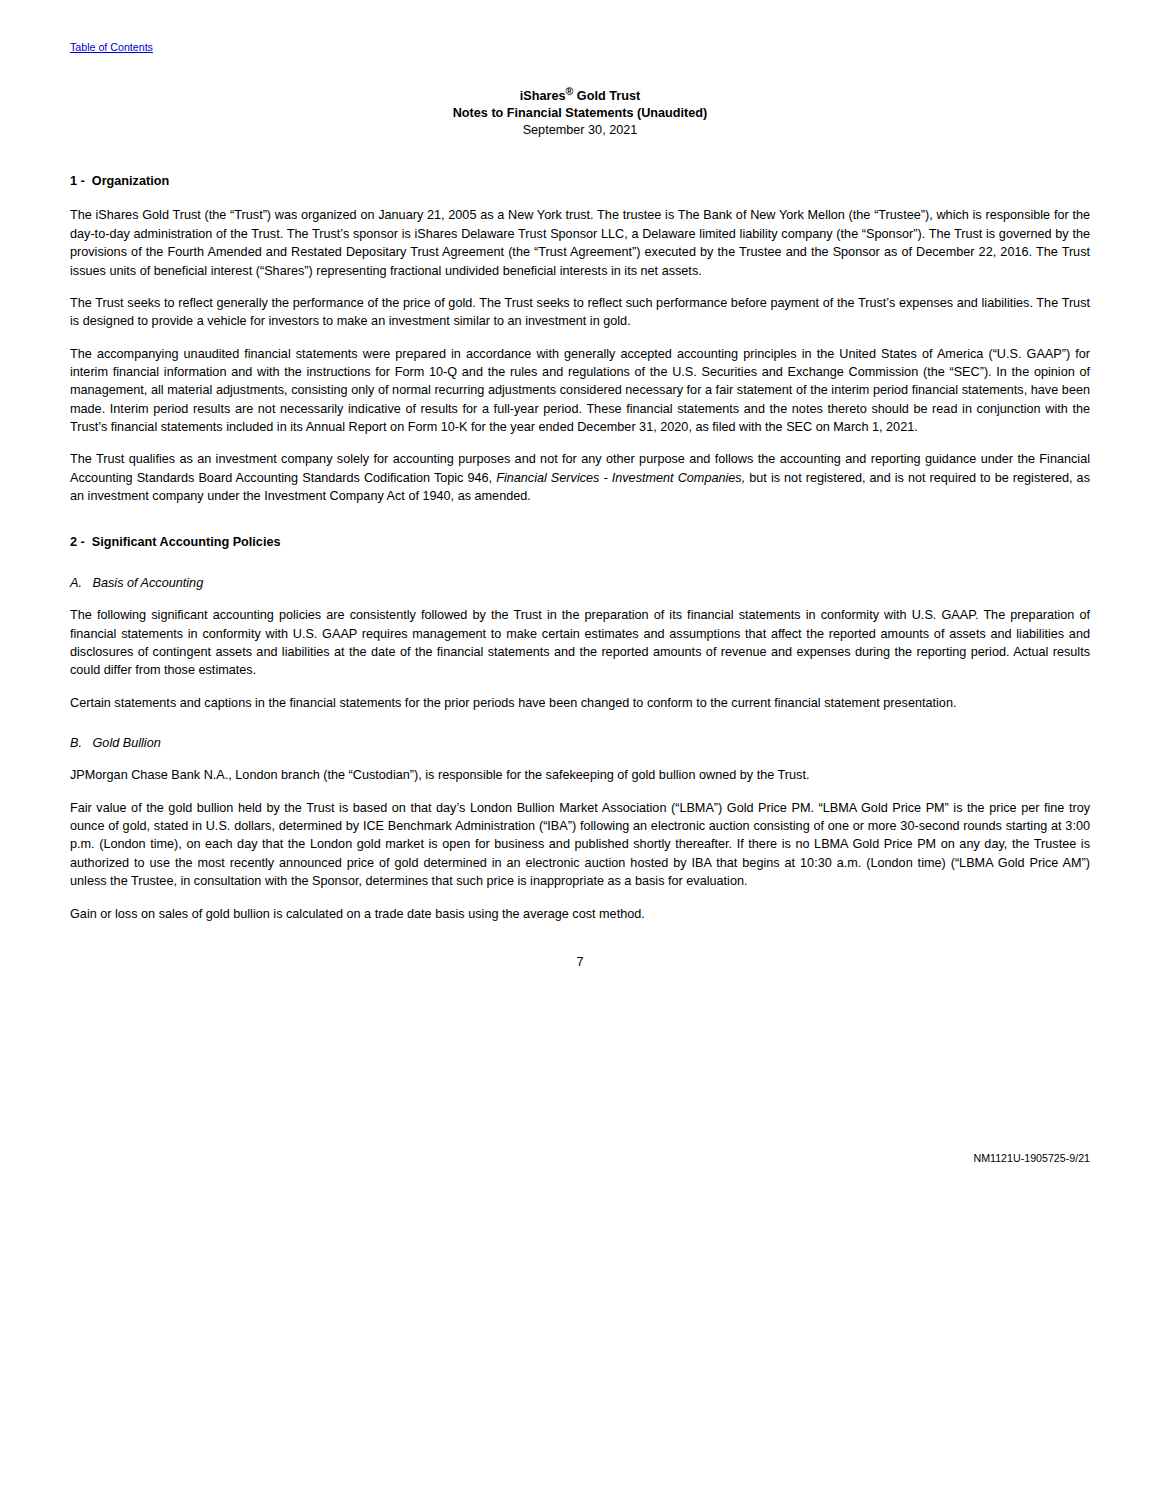Table of Contents
iShares® Gold Trust
Notes to Financial Statements (Unaudited)
September 30, 2021
1 - Organization
The iShares Gold Trust (the “Trust”) was organized on January 21, 2005 as a New York trust. The trustee is The Bank of New York Mellon (the “Trustee”), which is responsible for the day-to-day administration of the Trust. The Trust’s sponsor is iShares Delaware Trust Sponsor LLC, a Delaware limited liability company (the “Sponsor”). The Trust is governed by the provisions of the Fourth Amended and Restated Depositary Trust Agreement (the “Trust Agreement”) executed by the Trustee and the Sponsor as of December 22, 2016. The Trust issues units of beneficial interest (“Shares”) representing fractional undivided beneficial interests in its net assets.
The Trust seeks to reflect generally the performance of the price of gold. The Trust seeks to reflect such performance before payment of the Trust’s expenses and liabilities. The Trust is designed to provide a vehicle for investors to make an investment similar to an investment in gold.
The accompanying unaudited financial statements were prepared in accordance with generally accepted accounting principles in the United States of America (“U.S. GAAP”) for interim financial information and with the instructions for Form 10-Q and the rules and regulations of the U.S. Securities and Exchange Commission (the “SEC”). In the opinion of management, all material adjustments, consisting only of normal recurring adjustments considered necessary for a fair statement of the interim period financial statements, have been made. Interim period results are not necessarily indicative of results for a full-year period. These financial statements and the notes thereto should be read in conjunction with the Trust’s financial statements included in its Annual Report on Form 10-K for the year ended December 31, 2020, as filed with the SEC on March 1, 2021.
The Trust qualifies as an investment company solely for accounting purposes and not for any other purpose and follows the accounting and reporting guidance under the Financial Accounting Standards Board Accounting Standards Codification Topic 946, Financial Services - Investment Companies, but is not registered, and is not required to be registered, as an investment company under the Investment Company Act of 1940, as amended.
2 - Significant Accounting Policies
A. Basis of Accounting
The following significant accounting policies are consistently followed by the Trust in the preparation of its financial statements in conformity with U.S. GAAP. The preparation of financial statements in conformity with U.S. GAAP requires management to make certain estimates and assumptions that affect the reported amounts of assets and liabilities and disclosures of contingent assets and liabilities at the date of the financial statements and the reported amounts of revenue and expenses during the reporting period. Actual results could differ from those estimates.
Certain statements and captions in the financial statements for the prior periods have been changed to conform to the current financial statement presentation.
B. Gold Bullion
JPMorgan Chase Bank N.A., London branch (the “Custodian”), is responsible for the safekeeping of gold bullion owned by the Trust.
Fair value of the gold bullion held by the Trust is based on that day’s London Bullion Market Association (“LBMA”) Gold Price PM. “LBMA Gold Price PM” is the price per fine troy ounce of gold, stated in U.S. dollars, determined by ICE Benchmark Administration (“IBA”) following an electronic auction consisting of one or more 30-second rounds starting at 3:00 p.m. (London time), on each day that the London gold market is open for business and published shortly thereafter. If there is no LBMA Gold Price PM on any day, the Trustee is authorized to use the most recently announced price of gold determined in an electronic auction hosted by IBA that begins at 10:30 a.m. (London time) (“LBMA Gold Price AM”) unless the Trustee, in consultation with the Sponsor, determines that such price is inappropriate as a basis for evaluation.
Gain or loss on sales of gold bullion is calculated on a trade date basis using the average cost method.
7
NM1121U-1905725-9/21